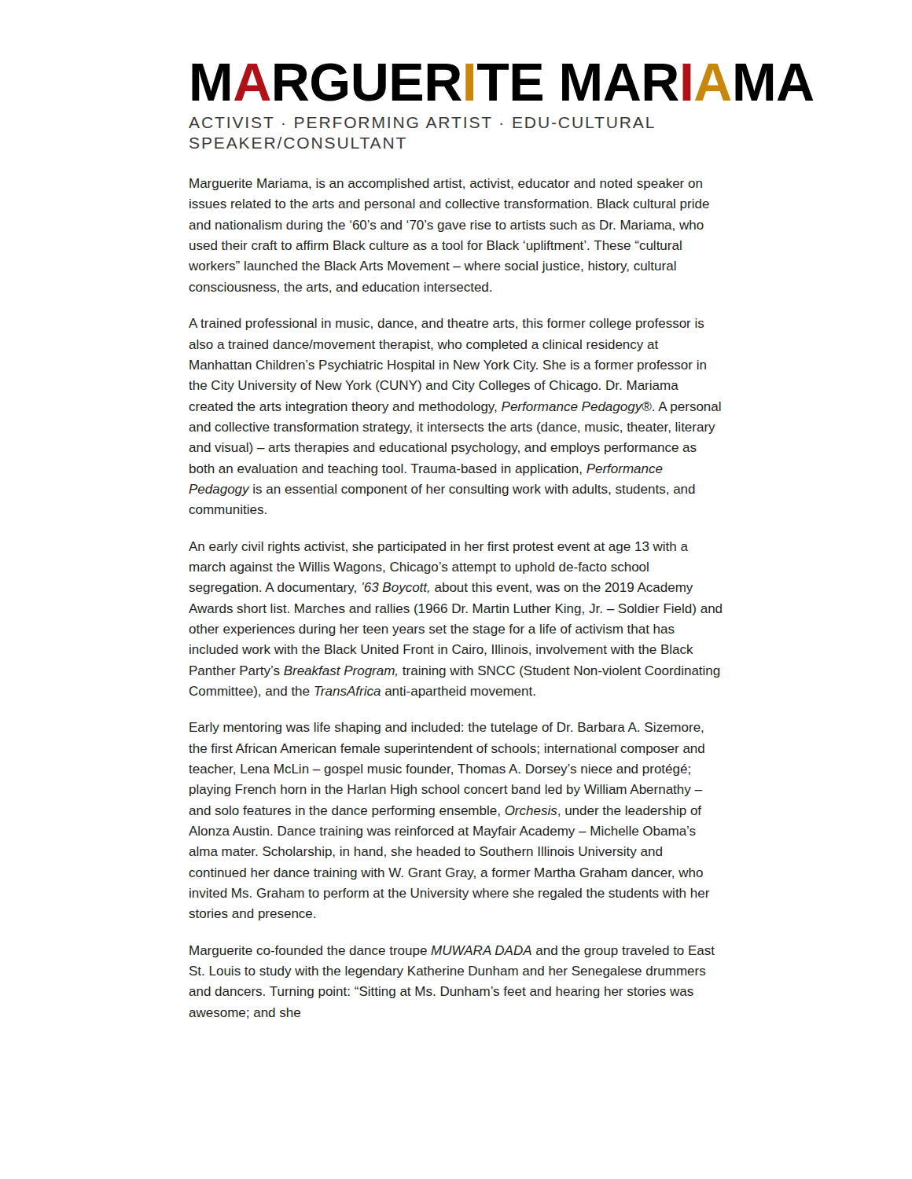MARGUERITE MARIAMA
Activist · Performing Artist · Edu-Cultural Speaker/Consultant
Marguerite Mariama, is an accomplished artist, activist, educator and noted speaker on issues related to the arts and personal and collective transformation. Black cultural pride and nationalism during the ‘60’s and ‘70’s gave rise to artists such as Dr. Mariama, who used their craft to affirm Black culture as a tool for Black ‘upliftment’. These “cultural workers” launched the Black Arts Movement – where social justice, history, cultural consciousness, the arts, and education intersected.
A trained professional in music, dance, and theatre arts, this former college professor is also a trained dance/movement therapist, who completed a clinical residency at Manhattan Children’s Psychiatric Hospital in New York City. She is a former professor in the City University of New York (CUNY) and City Colleges of Chicago. Dr. Mariama created the arts integration theory and methodology, Performance Pedagogy®. A personal and collective transformation strategy, it intersects the arts (dance, music, theater, literary and visual) – arts therapies and educational psychology, and employs performance as both an evaluation and teaching tool. Trauma-based in application, Performance Pedagogy is an essential component of her consulting work with adults, students, and communities.
An early civil rights activist, she participated in her first protest event at age 13 with a march against the Willis Wagons, Chicago’s attempt to uphold de-facto school segregation. A documentary, ’63 Boycott, about this event, was on the 2019 Academy Awards short list. Marches and rallies (1966 Dr. Martin Luther King, Jr. – Soldier Field) and other experiences during her teen years set the stage for a life of activism that has included work with the Black United Front in Cairo, Illinois, involvement with the Black Panther Party’s Breakfast Program, training with SNCC (Student Non-violent Coordinating Committee), and the TransAfrica anti-apartheid movement.
Early mentoring was life shaping and included: the tutelage of Dr. Barbara A. Sizemore, the first African American female superintendent of schools; international composer and teacher, Lena McLin – gospel music founder, Thomas A. Dorsey’s niece and protégé; playing French horn in the Harlan High school concert band led by William Abernathy – and solo features in the dance performing ensemble, Orchesis, under the leadership of Alonza Austin. Dance training was reinforced at Mayfair Academy – Michelle Obama’s alma mater. Scholarship, in hand, she headed to Southern Illinois University and continued her dance training with W. Grant Gray, a former Martha Graham dancer, who invited Ms. Graham to perform at the University where she regaled the students with her stories and presence.
Marguerite co-founded the dance troupe MUWARA DADA and the group traveled to East St. Louis to study with the legendary Katherine Dunham and her Senegalese drummers and dancers. Turning point: “Sitting at Ms. Dunham’s feet and hearing her stories was awesome; and she